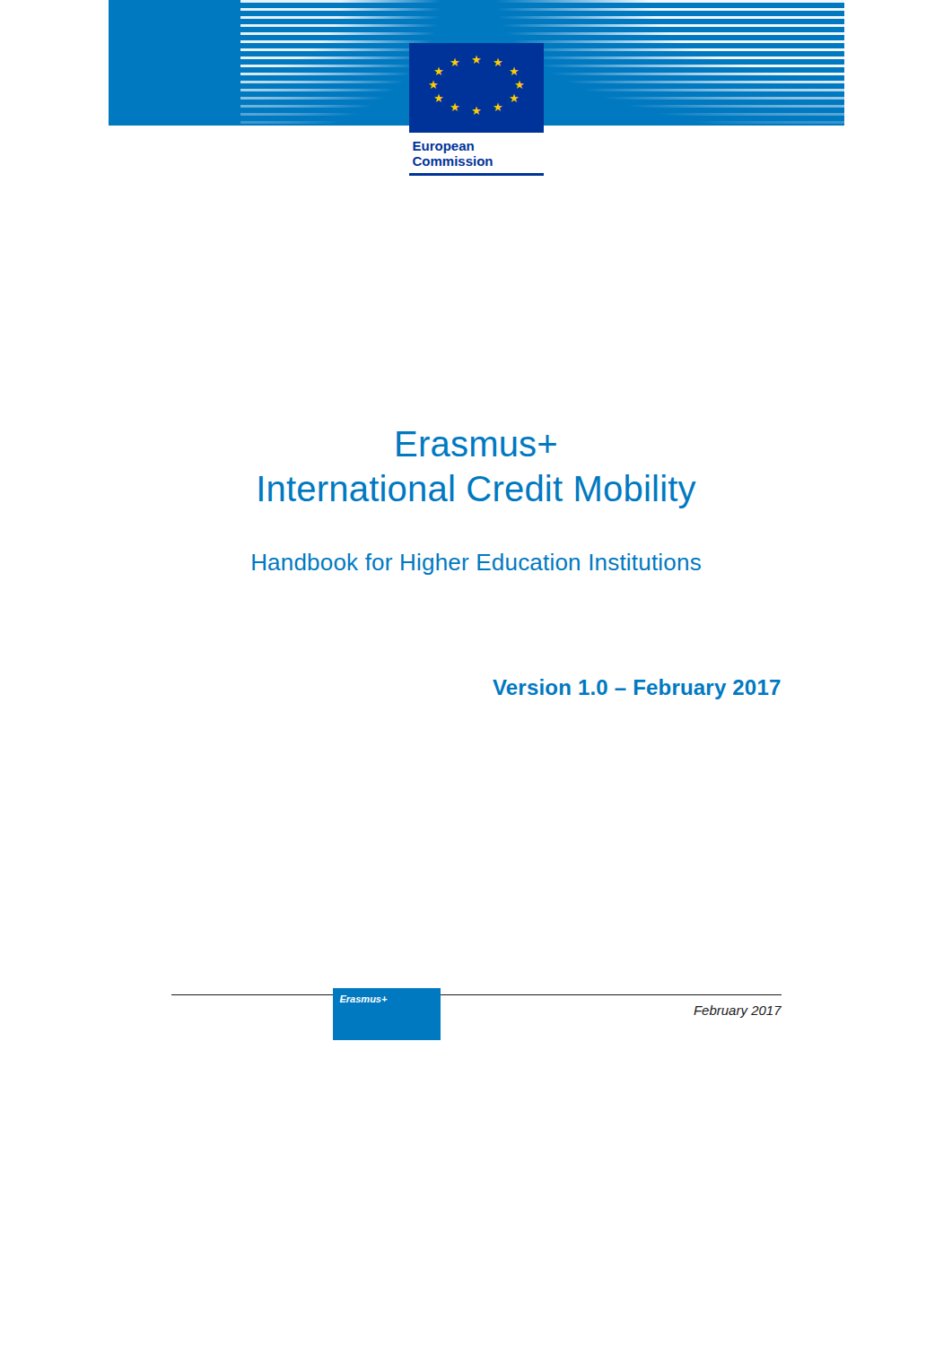★ ★ ★ ★ ★ ★ ★ ★ ★ ★ ★ ★
European
Commission
Erasmus+
International Credit Mobility
Handbook for Higher Education Institutions
Version 1.0 – February 2017
Erasmus+
February 2017